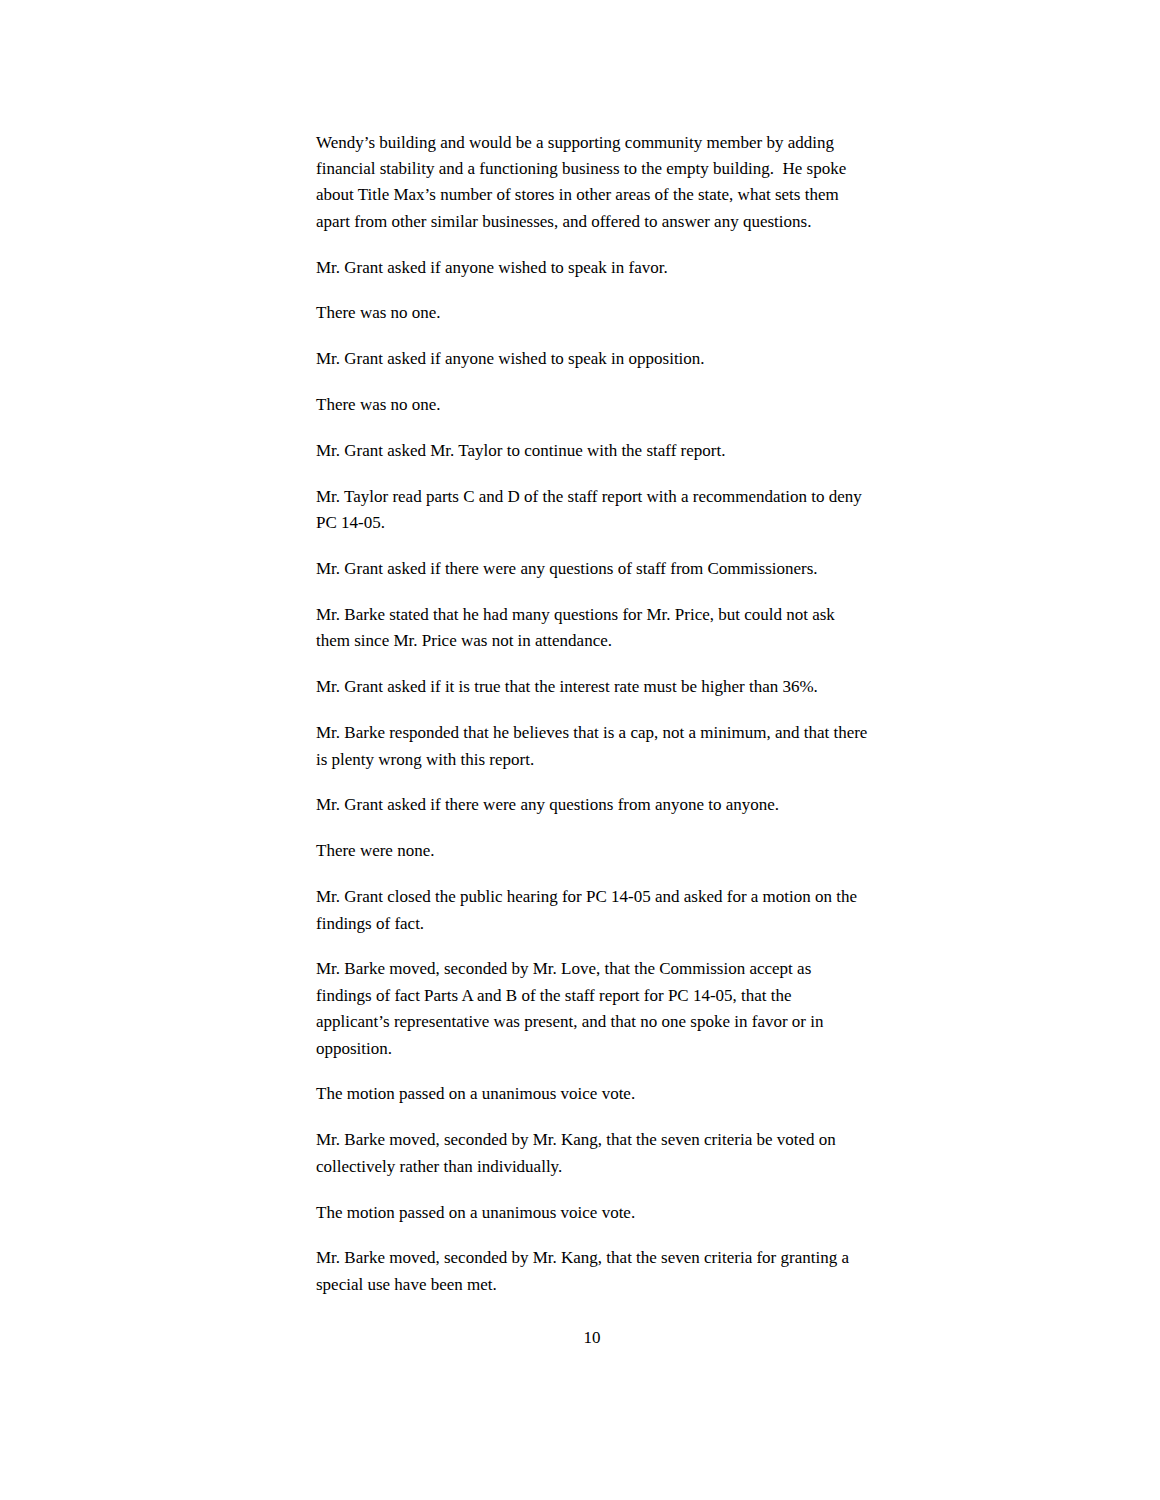Wendy’s building and would be a supporting community member by adding financial stability and a functioning business to the empty building. He spoke about Title Max’s number of stores in other areas of the state, what sets them apart from other similar businesses, and offered to answer any questions.
Mr. Grant asked if anyone wished to speak in favor.
There was no one.
Mr. Grant asked if anyone wished to speak in opposition.
There was no one.
Mr. Grant asked Mr. Taylor to continue with the staff report.
Mr. Taylor read parts C and D of the staff report with a recommendation to deny
PC 14-05.
Mr. Grant asked if there were any questions of staff from Commissioners.
Mr. Barke stated that he had many questions for Mr. Price, but could not ask them since Mr. Price was not in attendance.
Mr. Grant asked if it is true that the interest rate must be higher than 36%.
Mr. Barke responded that he believes that is a cap, not a minimum, and that there is plenty wrong with this report.
Mr. Grant asked if there were any questions from anyone to anyone.
There were none.
Mr. Grant closed the public hearing for PC 14-05 and asked for a motion on the findings of fact.
Mr. Barke moved, seconded by Mr. Love, that the Commission accept as findings of fact Parts A and B of the staff report for PC 14-05, that the applicant’s representative was present, and that no one spoke in favor or in opposition.
The motion passed on a unanimous voice vote.
Mr. Barke moved, seconded by Mr. Kang, that the seven criteria be voted on collectively rather than individually.
The motion passed on a unanimous voice vote.
Mr. Barke moved, seconded by Mr. Kang, that the seven criteria for granting a special use have been met.
10